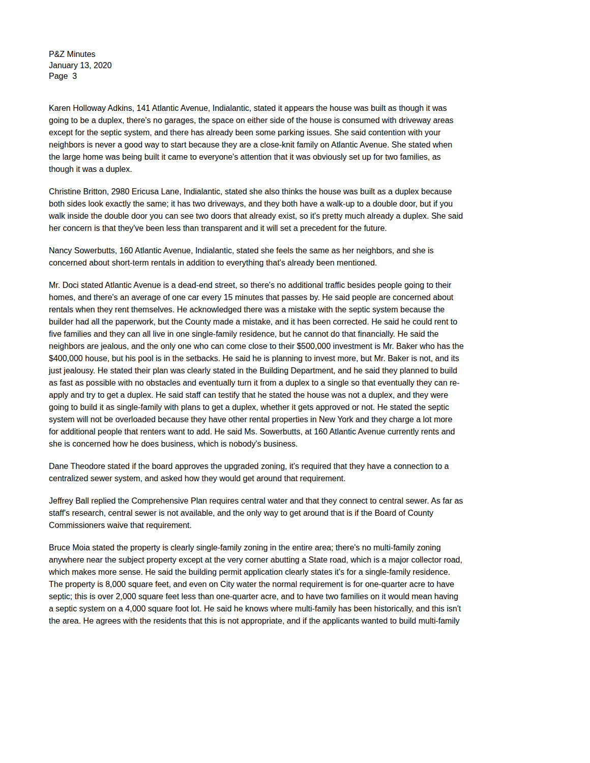P&Z Minutes
January 13, 2020
Page 3
Karen Holloway Adkins, 141 Atlantic Avenue, Indialantic, stated it appears the house was built as though it was going to be a duplex, there's no garages, the space on either side of the house is consumed with driveway areas except for the septic system, and there has already been some parking issues. She said contention with your neighbors is never a good way to start because they are a close-knit family on Atlantic Avenue. She stated when the large home was being built it came to everyone's attention that it was obviously set up for two families, as though it was a duplex.
Christine Britton, 2980 Ericusa Lane, Indialantic, stated she also thinks the house was built as a duplex because both sides look exactly the same; it has two driveways, and they both have a walk-up to a double door, but if you walk inside the double door you can see two doors that already exist, so it's pretty much already a duplex. She said her concern is that they've been less than transparent and it will set a precedent for the future.
Nancy Sowerbutts, 160 Atlantic Avenue, Indialantic, stated she feels the same as her neighbors, and she is concerned about short-term rentals in addition to everything that's already been mentioned.
Mr. Doci stated Atlantic Avenue is a dead-end street, so there's no additional traffic besides people going to their homes, and there's an average of one car every 15 minutes that passes by. He said people are concerned about rentals when they rent themselves. He acknowledged there was a mistake with the septic system because the builder had all the paperwork, but the County made a mistake, and it has been corrected. He said he could rent to five families and they can all live in one single-family residence, but he cannot do that financially. He said the neighbors are jealous, and the only one who can come close to their $500,000 investment is Mr. Baker who has the $400,000 house, but his pool is in the setbacks. He said he is planning to invest more, but Mr. Baker is not, and its just jealousy. He stated their plan was clearly stated in the Building Department, and he said they planned to build as fast as possible with no obstacles and eventually turn it from a duplex to a single so that eventually they can re-apply and try to get a duplex. He said staff can testify that he stated the house was not a duplex, and they were going to build it as single-family with plans to get a duplex, whether it gets approved or not. He stated the septic system will not be overloaded because they have other rental properties in New York and they charge a lot more for additional people that renters want to add. He said Ms. Sowerbutts, at 160 Atlantic Avenue currently rents and she is concerned how he does business, which is nobody's business.
Dane Theodore stated if the board approves the upgraded zoning, it's required that they have a connection to a centralized sewer system, and asked how they would get around that requirement.
Jeffrey Ball replied the Comprehensive Plan requires central water and that they connect to central sewer. As far as staff's research, central sewer is not available, and the only way to get around that is if the Board of County Commissioners waive that requirement.
Bruce Moia stated the property is clearly single-family zoning in the entire area; there's no multi-family zoning anywhere near the subject property except at the very corner abutting a State road, which is a major collector road, which makes more sense. He said the building permit application clearly states it's for a single-family residence. The property is 8,000 square feet, and even on City water the normal requirement is for one-quarter acre to have septic; this is over 2,000 square feet less than one-quarter acre, and to have two families on it would mean having a septic system on a 4,000 square foot lot. He said he knows where multi-family has been historically, and this isn't the area. He agrees with the residents that this is not appropriate, and if the applicants wanted to build multi-family